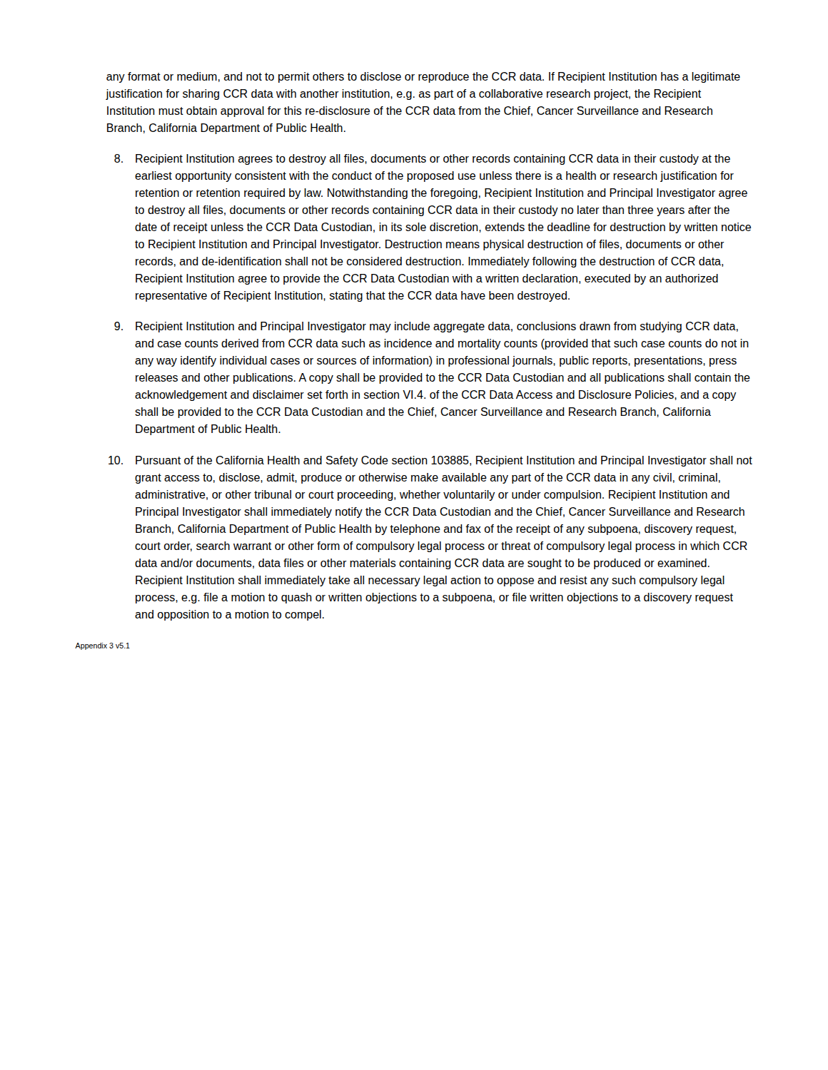any format or medium, and not to permit others to disclose or reproduce the CCR data. If Recipient Institution has a legitimate justification for sharing CCR data with another institution, e.g. as part of a collaborative research project, the Recipient Institution must obtain approval for this re-disclosure of the CCR data from the Chief, Cancer Surveillance and Research Branch, California Department of Public Health.
Recipient Institution agrees to destroy all files, documents or other records containing CCR data in their custody at the earliest opportunity consistent with the conduct of the proposed use unless there is a health or research justification for retention or retention required by law. Notwithstanding the foregoing, Recipient Institution and Principal Investigator agree to destroy all files, documents or other records containing CCR data in their custody no later than three years after the date of receipt unless the CCR Data Custodian, in its sole discretion, extends the deadline for destruction by written notice to Recipient Institution and Principal Investigator. Destruction means physical destruction of files, documents or other records, and de-identification shall not be considered destruction. Immediately following the destruction of CCR data, Recipient Institution agree to provide the CCR Data Custodian with a written declaration, executed by an authorized representative of Recipient Institution, stating that the CCR data have been destroyed.
Recipient Institution and Principal Investigator may include aggregate data, conclusions drawn from studying CCR data, and case counts derived from CCR data such as incidence and mortality counts (provided that such case counts do not in any way identify individual cases or sources of information) in professional journals, public reports, presentations, press releases and other publications. A copy shall be provided to the CCR Data Custodian and all publications shall contain the acknowledgement and disclaimer set forth in section VI.4. of the CCR Data Access and Disclosure Policies, and a copy shall be provided to the CCR Data Custodian and the Chief, Cancer Surveillance and Research Branch, California Department of Public Health.
Pursuant of the California Health and Safety Code section 103885, Recipient Institution and Principal Investigator shall not grant access to, disclose, admit, produce or otherwise make available any part of the CCR data in any civil, criminal, administrative, or other tribunal or court proceeding, whether voluntarily or under compulsion. Recipient Institution and Principal Investigator shall immediately notify the CCR Data Custodian and the Chief, Cancer Surveillance and Research Branch, California Department of Public Health by telephone and fax of the receipt of any subpoena, discovery request, court order, search warrant or other form of compulsory legal process or threat of compulsory legal process in which CCR data and/or documents, data files or other materials containing CCR data are sought to be produced or examined. Recipient Institution shall immediately take all necessary legal action to oppose and resist any such compulsory legal process, e.g. file a motion to quash or written objections to a subpoena, or file written objections to a discovery request and opposition to a motion to compel.
Appendix 3 v5.1